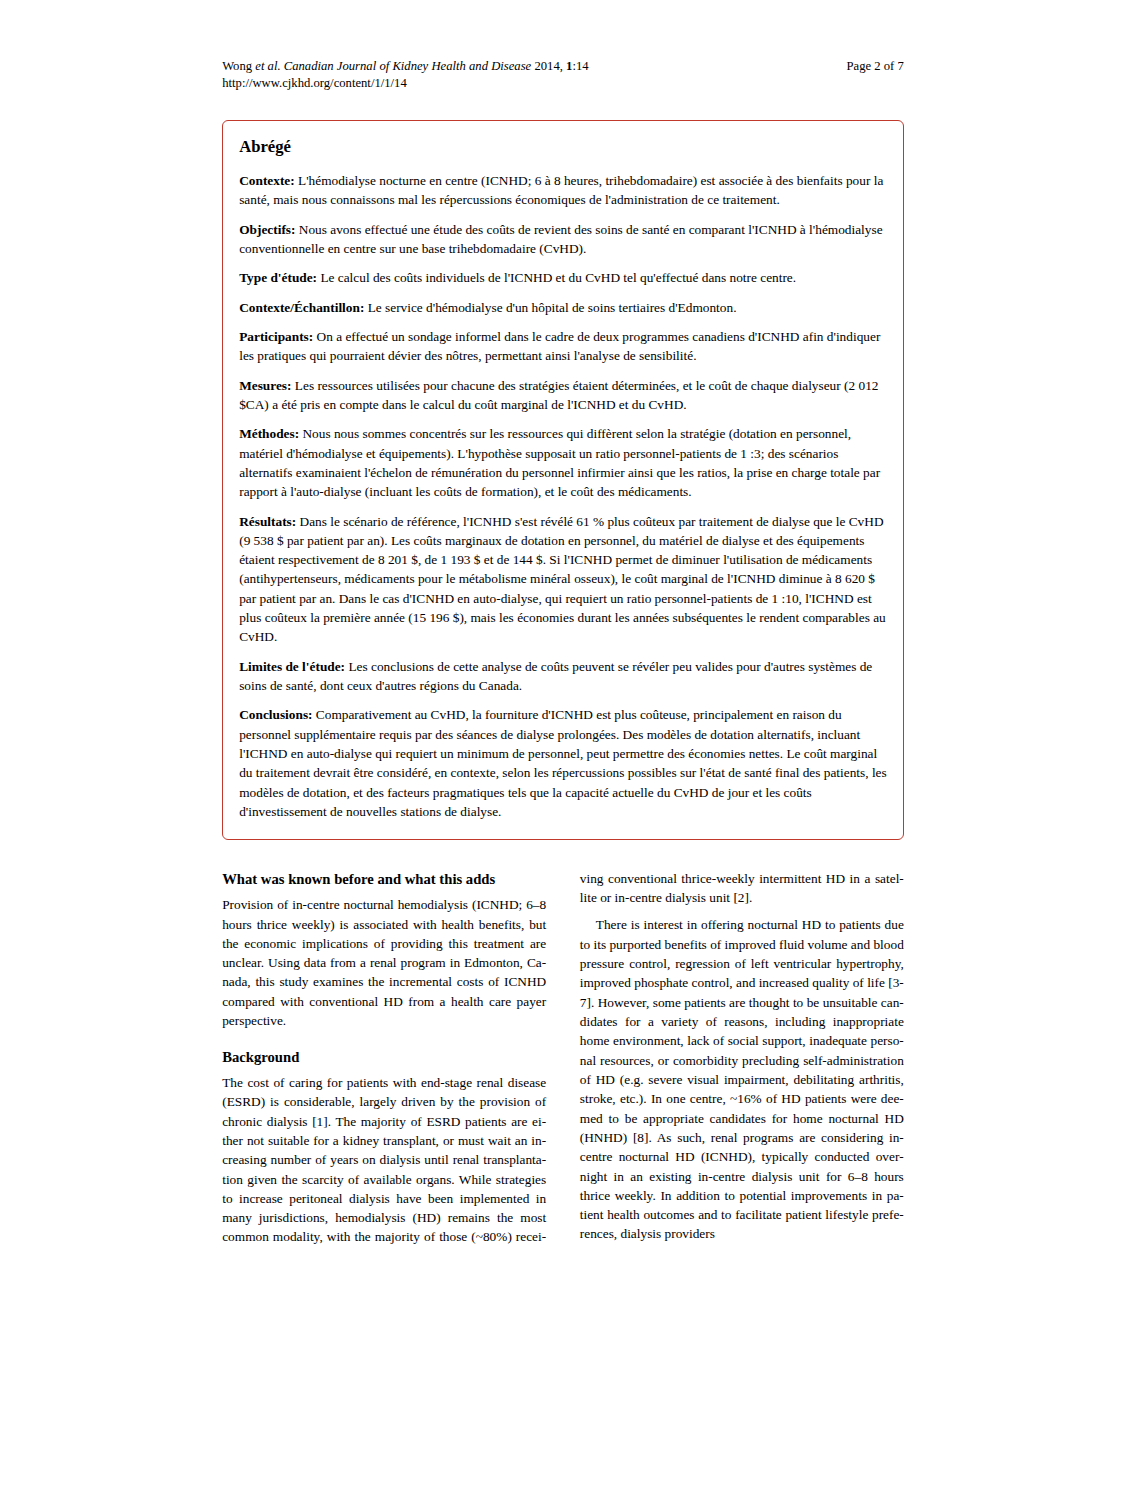Wong et al. Canadian Journal of Kidney Health and Disease 2014, 1:14
http://www.cjkhd.org/content/1/1/14
Page 2 of 7
Abrégé
Contexte: L'hémodialyse nocturne en centre (ICNHD; 6 à 8 heures, trihebdomadaire) est associée à des bienfaits pour la santé, mais nous connaissons mal les répercussions économiques de l'administration de ce traitement.
Objectifs: Nous avons effectué une étude des coûts de revient des soins de santé en comparant l'ICNHD à l'hémodialyse conventionnelle en centre sur une base trihebdomadaire (CvHD).
Type d'étude: Le calcul des coûts individuels de l'ICNHD et du CvHD tel qu'effectué dans notre centre.
Contexte/Échantillon: Le service d'hémodialyse d'un hôpital de soins tertiaires d'Edmonton.
Participants: On a effectué un sondage informel dans le cadre de deux programmes canadiens d'ICNHD afin d'indiquer les pratiques qui pourraient dévier des nôtres, permettant ainsi l'analyse de sensibilité.
Mesures: Les ressources utilisées pour chacune des stratégies étaient déterminées, et le coût de chaque dialyseur (2 012 $CA) a été pris en compte dans le calcul du coût marginal de l'ICNHD et du CvHD.
Méthodes: Nous nous sommes concentrés sur les ressources qui diffèrent selon la stratégie (dotation en personnel, matériel d'hémodialyse et équipements). L'hypothèse supposait un ratio personnel-patients de 1 :3; des scénarios alternatifs examinaient l'échelon de rémunération du personnel infirmier ainsi que les ratios, la prise en charge totale par rapport à l'auto-dialyse (incluant les coûts de formation), et le coût des médicaments.
Résultats: Dans le scénario de référence, l'ICNHD s'est révélé 61 % plus coûteux par traitement de dialyse que le CvHD (9 538 $ par patient par an). Les coûts marginaux de dotation en personnel, du matériel de dialyse et des équipements étaient respectivement de 8 201 $, de 1 193 $ et de 144 $. Si l'ICNHD permet de diminuer l'utilisation de médicaments (antihypertenseurs, médicaments pour le métabolisme minéral osseux), le coût marginal de l'ICNHD diminue à 8 620 $ par patient par an. Dans le cas d'ICNHD en auto-dialyse, qui requiert un ratio personnel-patients de 1 :10, l'ICHND est plus coûteux la première année (15 196 $), mais les économies durant les années subséquentes le rendent comparables au CvHD.
Limites de l'étude: Les conclusions de cette analyse de coûts peuvent se révéler peu valides pour d'autres systèmes de soins de santé, dont ceux d'autres régions du Canada.
Conclusions: Comparativement au CvHD, la fourniture d'ICNHD est plus coûteuse, principalement en raison du personnel supplémentaire requis par des séances de dialyse prolongées. Des modèles de dotation alternatifs, incluant l'ICHND en auto-dialyse qui requiert un minimum de personnel, peut permettre des économies nettes. Le coût marginal du traitement devrait être considéré, en contexte, selon les répercussions possibles sur l'état de santé final des patients, les modèles de dotation, et des facteurs pragmatiques tels que la capacité actuelle du CvHD de jour et les coûts d'investissement de nouvelles stations de dialyse.
What was known before and what this adds
Provision of in-centre nocturnal hemodialysis (ICNHD; 6–8 hours thrice weekly) is associated with health benefits, but the economic implications of providing this treatment are unclear. Using data from a renal program in Edmonton, Canada, this study examines the incremental costs of ICNHD compared with conventional HD from a health care payer perspective.
Background
The cost of caring for patients with end-stage renal disease (ESRD) is considerable, largely driven by the provision of chronic dialysis [1]. The majority of ESRD patients are either not suitable for a kidney transplant, or must wait an increasing number of years on dialysis until renal transplantation given the scarcity of available organs. While strategies to increase peritoneal dialysis have been implemented in many jurisdictions, hemodialysis (HD) remains the most common modality, with the majority of those (~80%) receiving conventional thrice-weekly intermittent HD in a satellite or in-centre dialysis unit [2].
There is interest in offering nocturnal HD to patients due to its purported benefits of improved fluid volume and blood pressure control, regression of left ventricular hypertrophy, improved phosphate control, and increased quality of life [3-7]. However, some patients are thought to be unsuitable candidates for a variety of reasons, including inappropriate home environment, lack of social support, inadequate personal resources, or comorbidity precluding self-administration of HD (e.g. severe visual impairment, debilitating arthritis, stroke, etc.). In one centre, ~16% of HD patients were deemed to be appropriate candidates for home nocturnal HD (HNHD) [8]. As such, renal programs are considering in-centre nocturnal HD (ICNHD), typically conducted overnight in an existing in-centre dialysis unit for 6–8 hours thrice weekly. In addition to potential improvements in patient health outcomes and to facilitate patient lifestyle preferences, dialysis providers